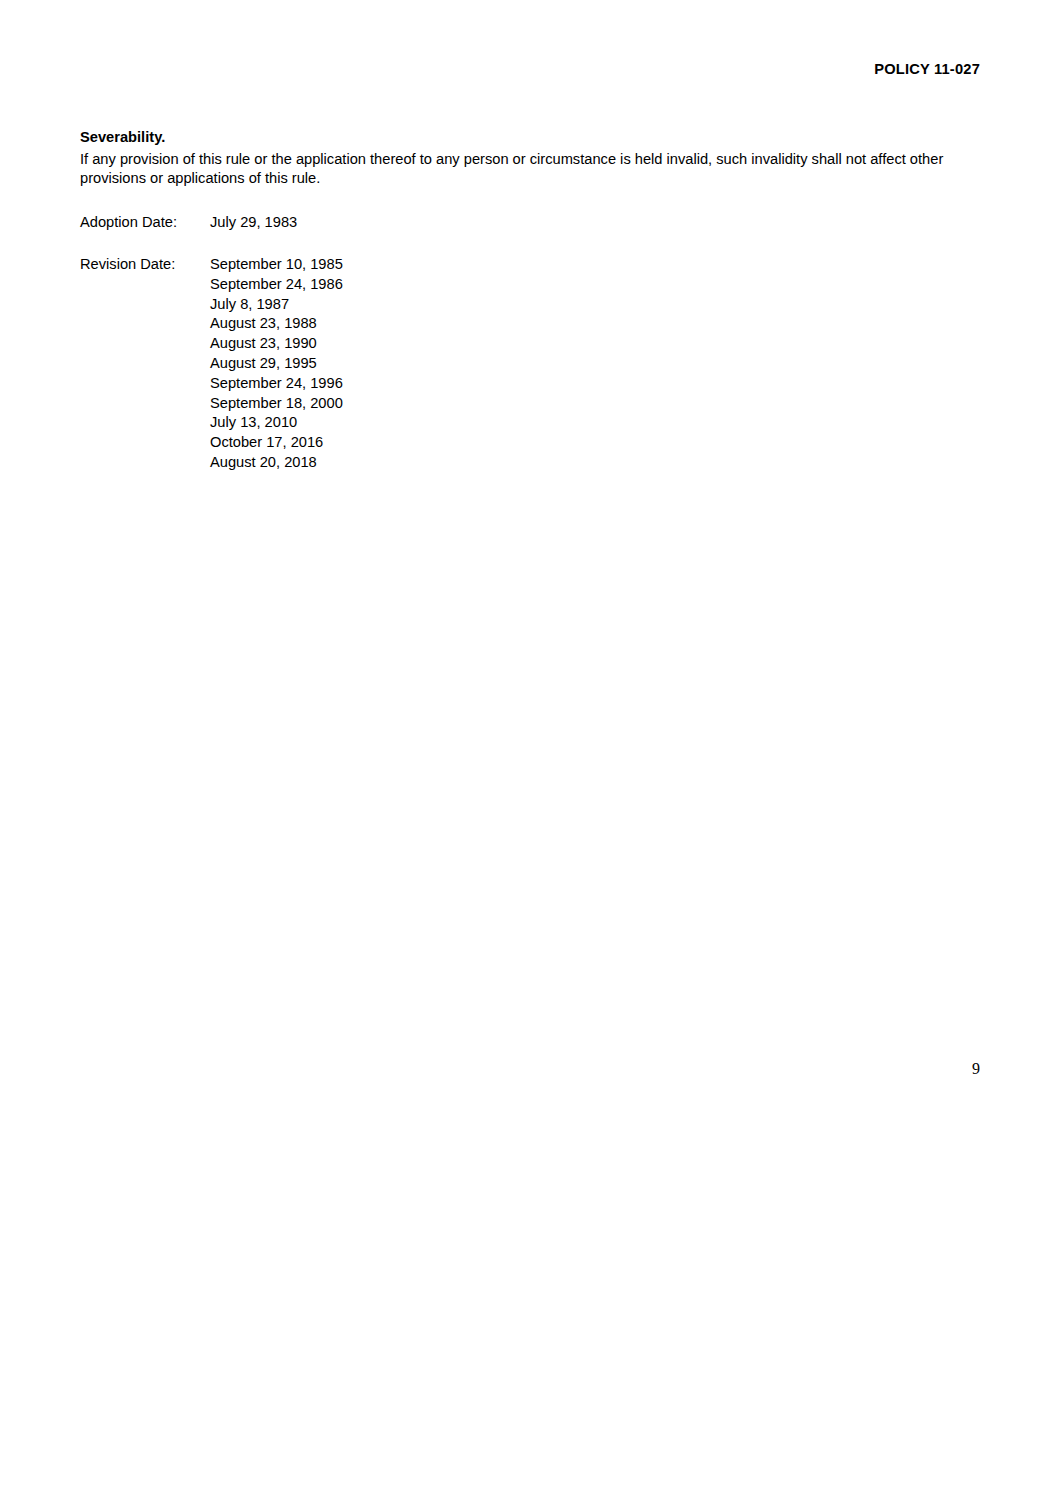POLICY 11-027
Severability.
If any provision of this rule or the application thereof to any person or circumstance is held invalid, such invalidity shall not affect other provisions or applications of this rule.
| Adoption Date: | July 29, 1983 |
| Revision Date: | September 10, 1985 September 24, 1986 July 8, 1987 August 23, 1988 August 23, 1990 August 29, 1995 September 24, 1996 September 18, 2000 July 13, 2010 October 17, 2016 August 20, 2018 |
9